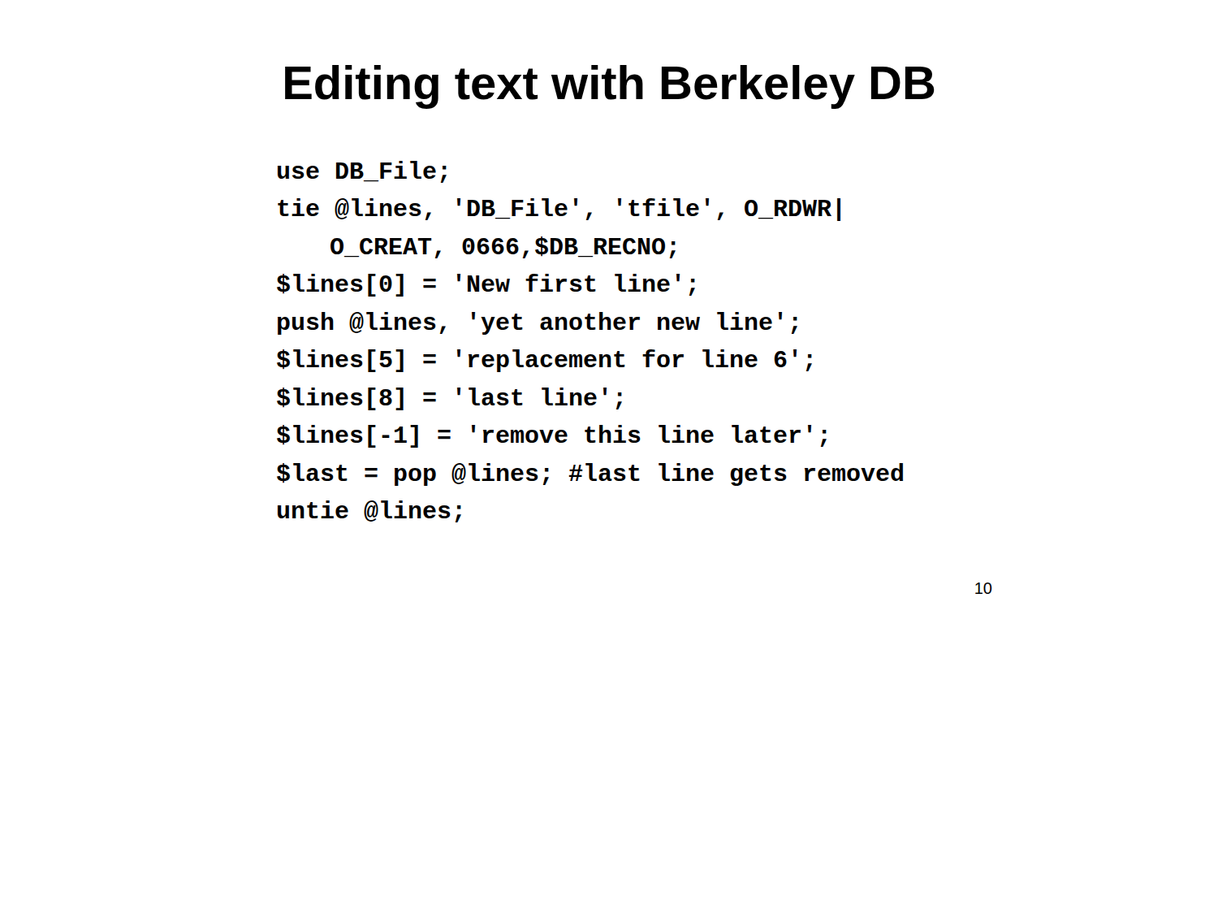Editing text with Berkeley DB
use DB_File;
tie @lines, 'DB_File', 'tfile', O_RDWR|
O_CREAT, 0666,$DB_RECNO;
$lines[0] = 'New first line';
push @lines, 'yet another new line';
$lines[5] = 'replacement for line 6';
$lines[8] = 'last line';
$lines[-1] = 'remove this line later';
$last = pop @lines; #last line gets removed
untie @lines;
10